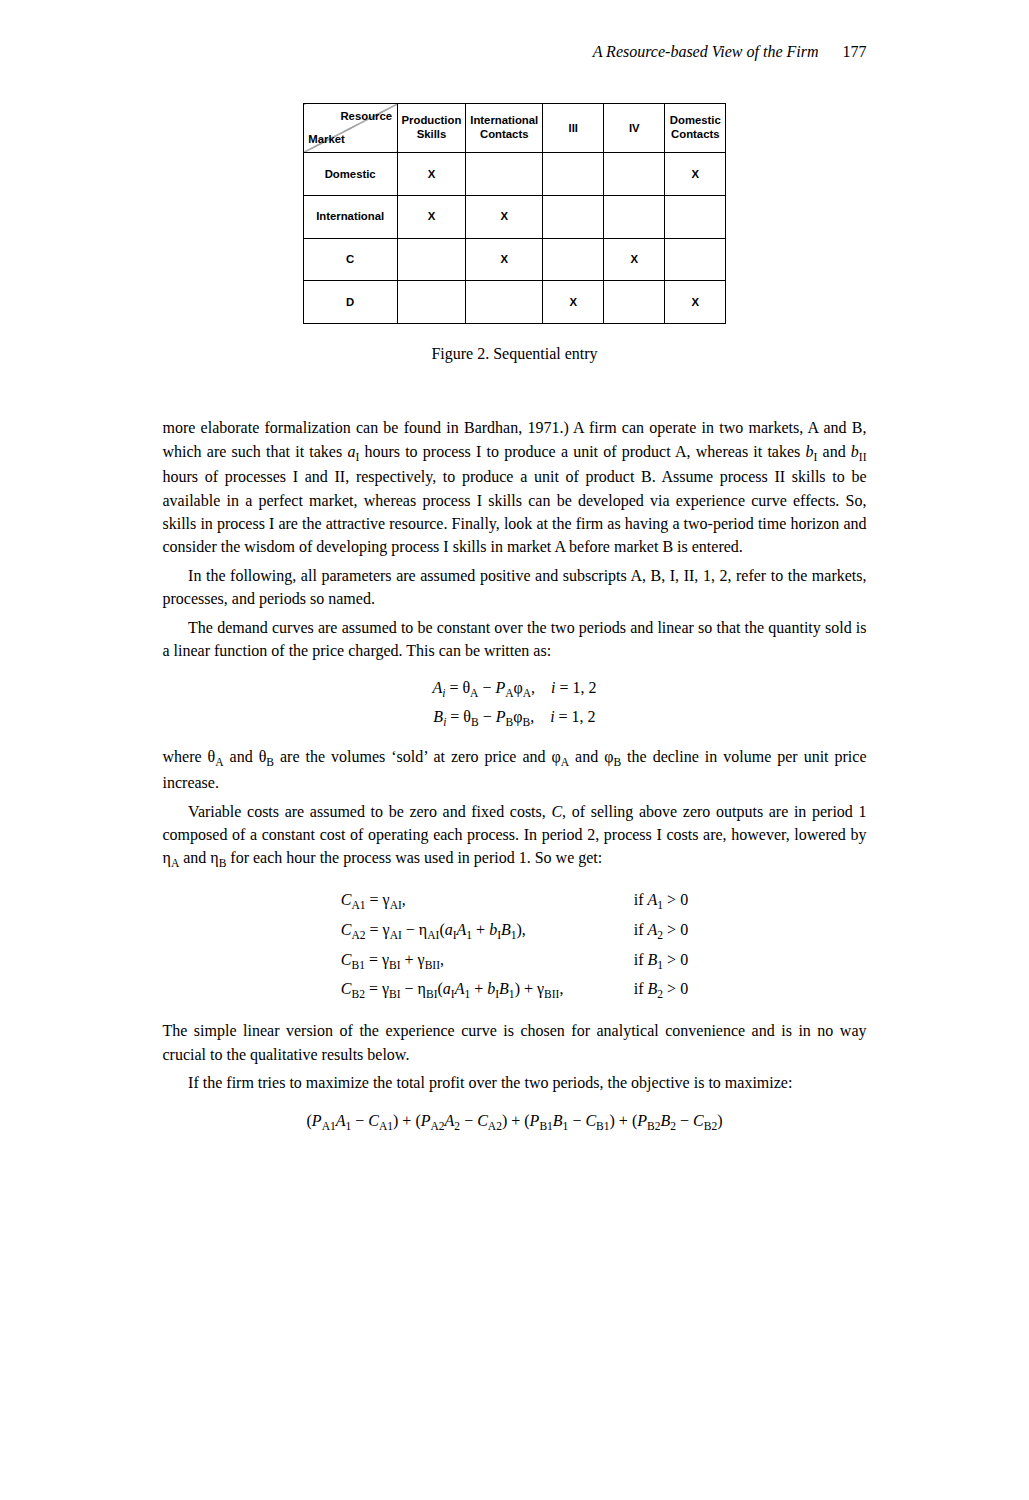A Resource-based View of the Firm 177
| Resource Market | Production Skills | International Contacts | III | IV | Domestic Contacts |
| --- | --- | --- | --- | --- | --- |
| Domestic | X | | | | X |
| International | X | X | | | |
| C | | X | | X | |
| D | | | X | | X |
Figure 2. Sequential entry
more elaborate formalization can be found in Bardhan, 1971.) A firm can operate in two markets, A and B, which are such that it takes aI hours to process I to produce a unit of product A, whereas it takes bI and bII hours of processes I and II, respectively, to produce a unit of product B. Assume process II skills to be available in a perfect market, whereas process I skills can be developed via experience curve effects. So, skills in process I are the attractive resource. Finally, look at the firm as having a two-period time horizon and consider the wisdom of developing process I skills in market A before market B is entered.
In the following, all parameters are assumed positive and subscripts A, B, I, II, 1, 2, refer to the markets, processes, and periods so named.
The demand curves are assumed to be constant over the two periods and linear so that the quantity sold is a linear function of the price charged. This can be written as:
Ai = θA − PAφA, i = 1, 2 Bi = θB − PBφB, i = 1, 2
where θA and θB are the volumes ‘sold’ at zero price and φA and φB the decline in volume per unit price increase.
Variable costs are assumed to be zero and fixed costs, C, of selling above zero outputs are in period 1 composed of a constant cost of operating each process. In period 2, process I costs are, however, lowered by ηA and ηB for each hour the process was used in period 1. So we get:
| C A1 = γ AI , | if A 1 > 0 |
| C A2 = γ AI − η AI ( a I A 1 + b I B 1 ), | if A 2 > 0 |
| C B1 = γ BI + γ BII , | if B 1 > 0 |
| C B2 = γ BI − η BI ( a I A 1 + b I B 1 ) + γ BII , | if B 2 > 0 |
The simple linear version of the experience curve is chosen for analytical convenience and is in no way crucial to the qualitative results below.
If the firm tries to maximize the total profit over the two periods, the objective is to maximize:
(PA1A1 − CA1) + (PA2A2 − CA2) + (PB1B1 − CB1) + (PB2B2 − CB2)